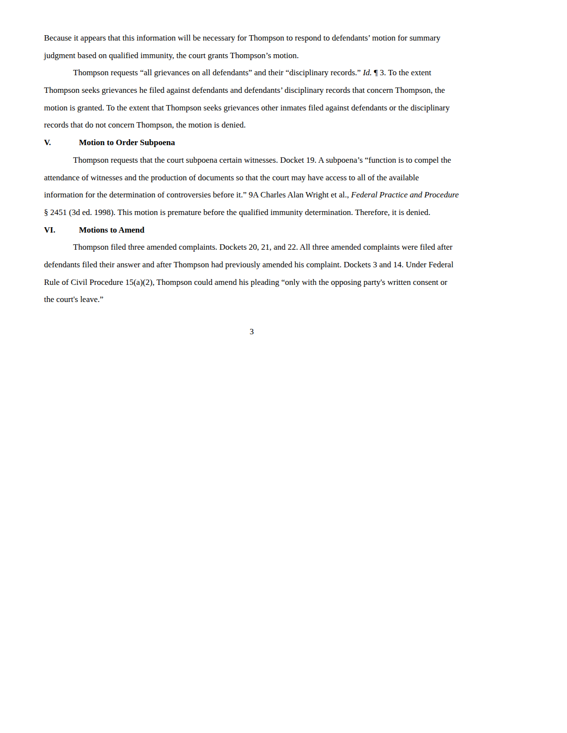Because it appears that this information will be necessary for Thompson to respond to defendants’ motion for summary judgment based on qualified immunity, the court grants Thompson’s motion.
Thompson requests “all grievances on all defendants” and their “disciplinary records.” Id. ¶ 3. To the extent Thompson seeks grievances he filed against defendants and defendants’ disciplinary records that concern Thompson, the motion is granted. To the extent that Thompson seeks grievances other inmates filed against defendants or the disciplinary records that do not concern Thompson, the motion is denied.
V. Motion to Order Subpoena
Thompson requests that the court subpoena certain witnesses. Docket 19. A subpoena’s “function is to compel the attendance of witnesses and the production of documents so that the court may have access to all of the available information for the determination of controversies before it.” 9A Charles Alan Wright et al., Federal Practice and Procedure § 2451 (3d ed. 1998). This motion is premature before the qualified immunity determination. Therefore, it is denied.
VI. Motions to Amend
Thompson filed three amended complaints. Dockets 20, 21, and 22. All three amended complaints were filed after defendants filed their answer and after Thompson had previously amended his complaint. Dockets 3 and 14. Under Federal Rule of Civil Procedure 15(a)(2), Thompson could amend his pleading “only with the opposing party's written consent or the court's leave.”
3